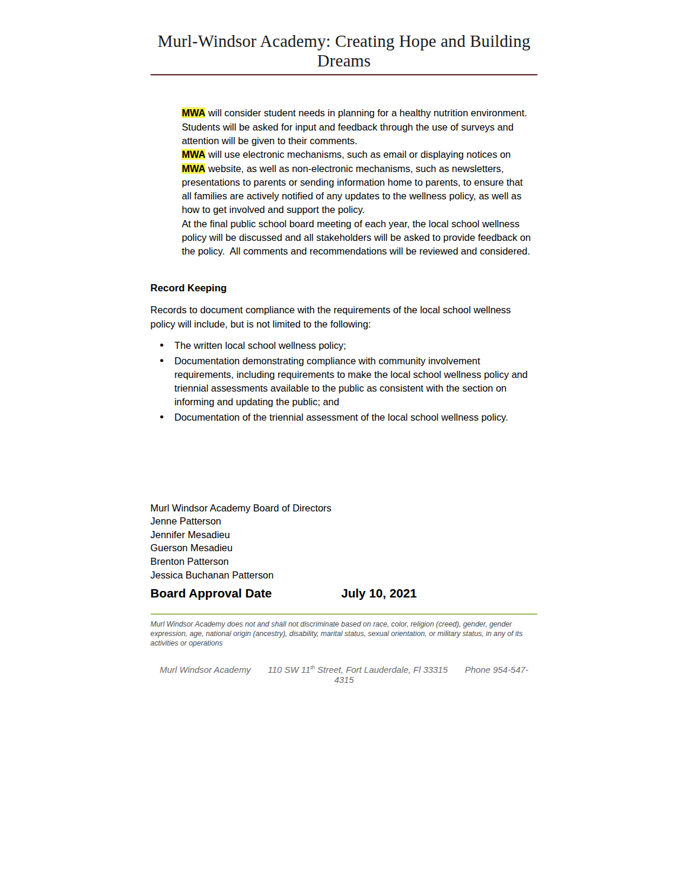Murl-Windsor Academy: Creating Hope and Building Dreams
MWA will consider student needs in planning for a healthy nutrition environment. Students will be asked for input and feedback through the use of surveys and attention will be given to their comments.
MWA will use electronic mechanisms, such as email or displaying notices on MWA website, as well as non-electronic mechanisms, such as newsletters, presentations to parents or sending information home to parents, to ensure that all families are actively notified of any updates to the wellness policy, as well as how to get involved and support the policy.
At the final public school board meeting of each year, the local school wellness policy will be discussed and all stakeholders will be asked to provide feedback on the policy. All comments and recommendations will be reviewed and considered.
Record Keeping
Records to document compliance with the requirements of the local school wellness policy will include, but is not limited to the following:
The written local school wellness policy;
Documentation demonstrating compliance with community involvement requirements, including requirements to make the local school wellness policy and triennial assessments available to the public as consistent with the section on informing and updating the public; and
Documentation of the triennial assessment of the local school wellness policy.
Murl Windsor Academy Board of Directors
Jenne Patterson
Jennifer Mesadieu
Guerson Mesadieu
Brenton Patterson
Jessica Buchanan Patterson
Board Approval Date July 10, 2021
Murl Windsor Academy does not and shall not discriminate based on race, color, religion (creed), gender, gender expression, age, national origin (ancestry), disability, marital status, sexual orientation, or military status, in any of its activities or operations
Murl Windsor Academy 110 SW 11th Street, Fort Lauderdale, Fl 33315 Phone 954-547-4315